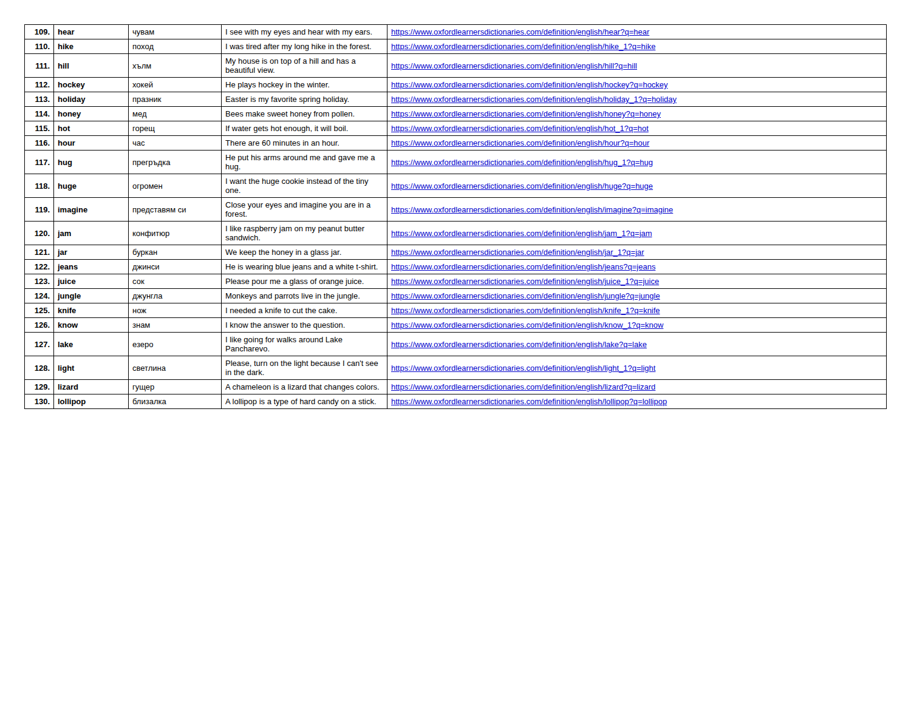| 109. | hear | чувам | I see with my eyes and hear with my ears. | https://www.oxfordlearnersdictionaries.com/definition/english/hear?q=hear |
| 110. | hike | поход | I was tired after my long hike in the forest. | https://www.oxfordlearnersdictionaries.com/definition/english/hike_1?q=hike |
| 111. | hill | хълм | My house is on top of a hill and has a beautiful view. | https://www.oxfordlearnersdictionaries.com/definition/english/hill?q=hill |
| 112. | hockey | хокей | He plays hockey in the winter. | https://www.oxfordlearnersdictionaries.com/definition/english/hockey?q=hockey |
| 113. | holiday | празник | Easter is my favorite spring holiday. | https://www.oxfordlearnersdictionaries.com/definition/english/holiday_1?q=holiday |
| 114. | honey | мед | Bees make sweet honey from pollen. | https://www.oxfordlearnersdictionaries.com/definition/english/honey?q=honey |
| 115. | hot | горещ | If water gets hot enough, it will boil. | https://www.oxfordlearnersdictionaries.com/definition/english/hot_1?q=hot |
| 116. | hour | час | There are 60 minutes in an hour. | https://www.oxfordlearnersdictionaries.com/definition/english/hour?q=hour |
| 117. | hug | прегръдка | He put his arms around me and gave me a hug. | https://www.oxfordlearnersdictionaries.com/definition/english/hug_1?q=hug |
| 118. | huge | огромен | I want the huge cookie instead of the tiny one. | https://www.oxfordlearnersdictionaries.com/definition/english/huge?q=huge |
| 119. | imagine | представям си | Close your eyes and imagine you are in a forest. | https://www.oxfordlearnersdictionaries.com/definition/english/imagine?q=imagine |
| 120. | jam | конфитюр | I like raspberry jam on my peanut butter sandwich. | https://www.oxfordlearnersdictionaries.com/definition/english/jam_1?q=jam |
| 121. | jar | буркан | We keep the honey in a glass jar. | https://www.oxfordlearnersdictionaries.com/definition/english/jar_1?q=jar |
| 122. | jeans | джинси | He is wearing blue jeans and a white t-shirt. | https://www.oxfordlearnersdictionaries.com/definition/english/jeans?q=jeans |
| 123. | juice | сок | Please pour me a glass of orange juice. | https://www.oxfordlearnersdictionaries.com/definition/english/juice_1?q=juice |
| 124. | jungle | джунгла | Monkeys and parrots live in the jungle. | https://www.oxfordlearnersdictionaries.com/definition/english/jungle?q=jungle |
| 125. | knife | нож | I needed a knife to cut the cake. | https://www.oxfordlearnersdictionaries.com/definition/english/knife_1?q=knife |
| 126. | know | знам | I know the answer to the question. | https://www.oxfordlearnersdictionaries.com/definition/english/know_1?q=know |
| 127. | lake | езеро | I like going for walks around Lake Pancharevo. | https://www.oxfordlearnersdictionaries.com/definition/english/lake?q=lake |
| 128. | light | светлина | Please, turn on the light because I can't see in the dark. | https://www.oxfordlearnersdictionaries.com/definition/english/light_1?q=light |
| 129. | lizard | гущер | A chameleon is a lizard that changes colors. | https://www.oxfordlearnersdictionaries.com/definition/english/lizard?q=lizard |
| 130. | lollipop | близалка | A lollipop is a type of hard candy on a stick. | https://www.oxfordlearnersdictionaries.com/definition/english/lollipop?q=lollipop |